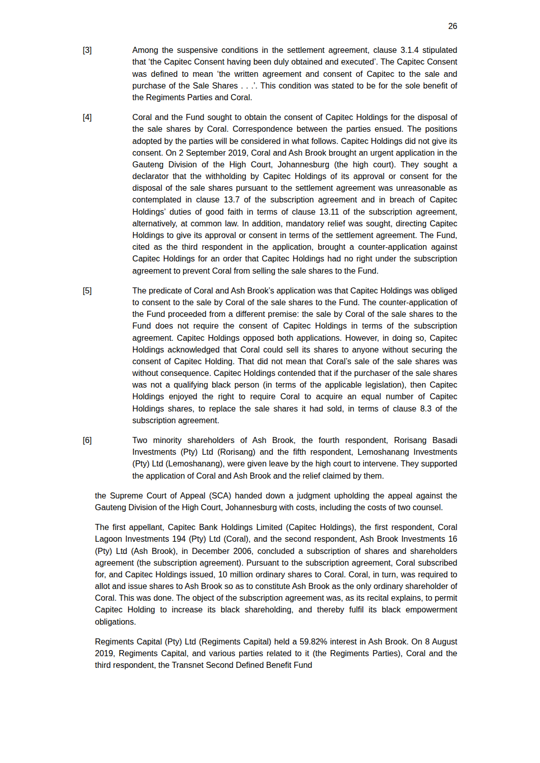26
[3] Among the suspensive conditions in the settlement agreement, clause 3.1.4 stipulated that ‘the Capitec Consent having been duly obtained and executed’. The Capitec Consent was defined to mean ‘the written agreement and consent of Capitec to the sale and purchase of the Sale Shares . . .’. This condition was stated to be for the sole benefit of the Regiments Parties and Coral.
[4] Coral and the Fund sought to obtain the consent of Capitec Holdings for the disposal of the sale shares by Coral. Correspondence between the parties ensued. The positions adopted by the parties will be considered in what follows. Capitec Holdings did not give its consent. On 2 September 2019, Coral and Ash Brook brought an urgent application in the Gauteng Division of the High Court, Johannesburg (the high court). They sought a declarator that the withholding by Capitec Holdings of its approval or consent for the disposal of the sale shares pursuant to the settlement agreement was unreasonable as contemplated in clause 13.7 of the subscription agreement and in breach of Capitec Holdings’ duties of good faith in terms of clause 13.11 of the subscription agreement, alternatively, at common law. In addition, mandatory relief was sought, directing Capitec Holdings to give its approval or consent in terms of the settlement agreement. The Fund, cited as the third respondent in the application, brought a counter-application against Capitec Holdings for an order that Capitec Holdings had no right under the subscription agreement to prevent Coral from selling the sale shares to the Fund.
[5] The predicate of Coral and Ash Brook’s application was that Capitec Holdings was obliged to consent to the sale by Coral of the sale shares to the Fund. The counter-application of the Fund proceeded from a different premise: the sale by Coral of the sale shares to the Fund does not require the consent of Capitec Holdings in terms of the subscription agreement. Capitec Holdings opposed both applications. However, in doing so, Capitec Holdings acknowledged that Coral could sell its shares to anyone without securing the consent of Capitec Holding. That did not mean that Coral’s sale of the sale shares was without consequence. Capitec Holdings contended that if the purchaser of the sale shares was not a qualifying black person (in terms of the applicable legislation), then Capitec Holdings enjoyed the right to require Coral to acquire an equal number of Capitec Holdings shares, to replace the sale shares it had sold, in terms of clause 8.3 of the subscription agreement.
[6] Two minority shareholders of Ash Brook, the fourth respondent, Rorisang Basadi Investments (Pty) Ltd (Rorisang) and the fifth respondent, Lemoshanang Investments (Pty) Ltd (Lemoshanang), were given leave by the high court to intervene. They supported the application of Coral and Ash Brook and the relief claimed by them.
the Supreme Court of Appeal (SCA) handed down a judgment upholding the appeal against the Gauteng Division of the High Court, Johannesburg with costs, including the costs of two counsel.
The first appellant, Capitec Bank Holdings Limited (Capitec Holdings), the first respondent, Coral Lagoon Investments 194 (Pty) Ltd (Coral), and the second respondent, Ash Brook Investments 16 (Pty) Ltd (Ash Brook), in December 2006, concluded a subscription of shares and shareholders agreement (the subscription agreement). Pursuant to the subscription agreement, Coral subscribed for, and Capitec Holdings issued, 10 million ordinary shares to Coral. Coral, in turn, was required to allot and issue shares to Ash Brook so as to constitute Ash Brook as the only ordinary shareholder of Coral. This was done. The object of the subscription agreement was, as its recital explains, to permit Capitec Holding to increase its black shareholding, and thereby fulfil its black empowerment obligations.
Regiments Capital (Pty) Ltd (Regiments Capital) held a 59.82% interest in Ash Brook. On 8 August 2019, Regiments Capital, and various parties related to it (the Regiments Parties), Coral and the third respondent, the Transnet Second Defined Benefit Fund